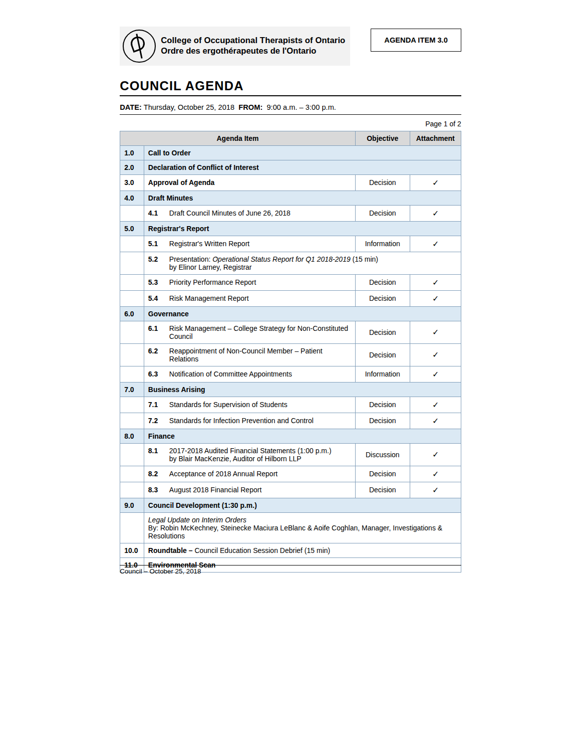College of Occupational Therapists of Ontario
Ordre des ergothérapeutes de l'Ontario
AGENDA ITEM 3.0
COUNCIL AGENDA
DATE: Thursday, October 25, 2018 FROM: 9:00 a.m. – 3:00 p.m.
Page 1 of 2
| Agenda Item | Objective | Attachment |
| --- | --- | --- |
| 1.0 | Call to Order |
| 2.0 | Declaration of Conflict of Interest |
| 3.0 | Approval of Agenda | Decision | ✓ |
| 4.0 | Draft Minutes |
| | 4.1 Draft Council Minutes of June 26, 2018 | Decision | ✓ |
| 5.0 | Registrar's Report |
| | 5.1 Registrar's Written Report | Information | ✓ |
| | 5.2 Presentation: Operational Status Report for Q1 2018-2019 (15 min) by Elinor Larney, Registrar |
| | 5.3 Priority Performance Report | Decision | ✓ |
| | 5.4 Risk Management Report | Decision | ✓ |
| 6.0 | Governance |
| | 6.1 Risk Management – College Strategy for Non-Constituted Council | Decision | ✓ |
| | 6.2 Reappointment of Non-Council Member – Patient Relations | Decision | ✓ |
| | 6.3 Notification of Committee Appointments | Information | ✓ |
| 7.0 | Business Arising |
| | 7.1 Standards for Supervision of Students | Decision | ✓ |
| | 7.2 Standards for Infection Prevention and Control | Decision | ✓ |
| 8.0 | Finance |
| | 8.1 2017-2018 Audited Financial Statements (1:00 p.m.) by Blair MacKenzie, Auditor of Hilborn LLP | Discussion | ✓ |
| | 8.2 Acceptance of 2018 Annual Report | Decision | ✓ |
| | 8.3 August 2018 Financial Report | Decision | ✓ |
| 9.0 | Council Development (1:30 p.m.) |
| | Legal Update on Interim Orders By: Robin McKechney, Steinecke Maciura LeBlanc & Aoife Coghlan, Manager, Investigations & Resolutions |
| 10.0 | Roundtable – Council Education Session Debrief (15 min) |
| 11.0 | Environmental Scan |
Council – October 25, 2018